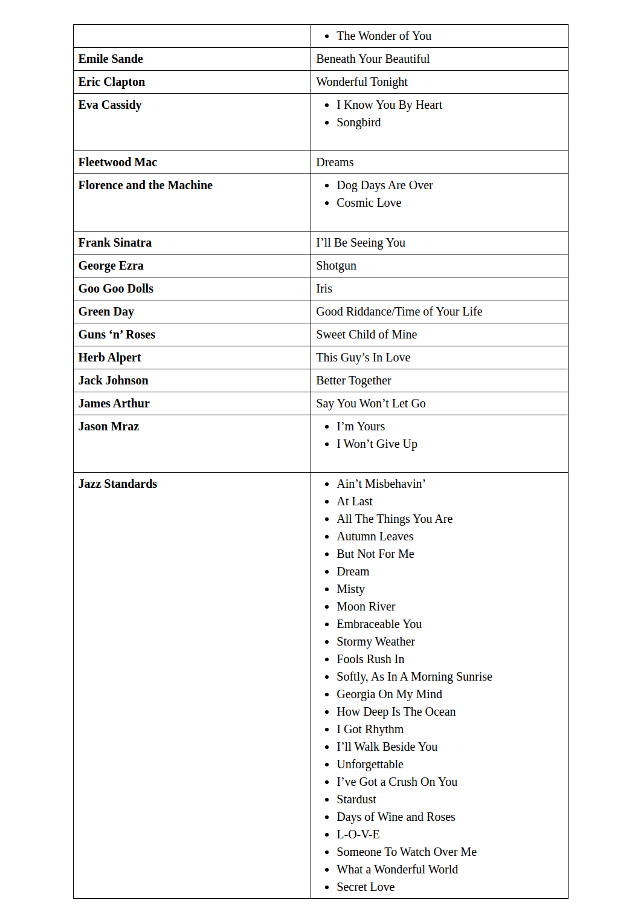| | The Wonder of You |
| Emile Sande | Beneath Your Beautiful |
| Eric Clapton | Wonderful Tonight |
| Eva Cassidy | I Know You By Heart Songbird |
| Fleetwood Mac | Dreams |
| Florence and the Machine | Dog Days Are Over Cosmic Love |
| Frank Sinatra | I’ll Be Seeing You |
| George Ezra | Shotgun |
| Goo Goo Dolls | Iris |
| Green Day | Good Riddance/Time of Your Life |
| Guns ‘n’ Roses | Sweet Child of Mine |
| Herb Alpert | This Guy’s In Love |
| Jack Johnson | Better Together |
| James Arthur | Say You Won’t Let Go |
| Jason Mraz | I’m Yours I Won’t Give Up |
| Jazz Standards | Ain’t Misbehavin’ At Last All The Things You Are Autumn Leaves But Not For Me Dream Misty Moon River Embraceable You Stormy Weather Fools Rush In Softly, As In A Morning Sunrise Georgia On My Mind How Deep Is The Ocean I Got Rhythm I’ll Walk Beside You Unforgettable I’ve Got a Crush On You Stardust Days of Wine and Roses L-O-V-E Someone To Watch Over Me What a Wonderful World Secret Love |